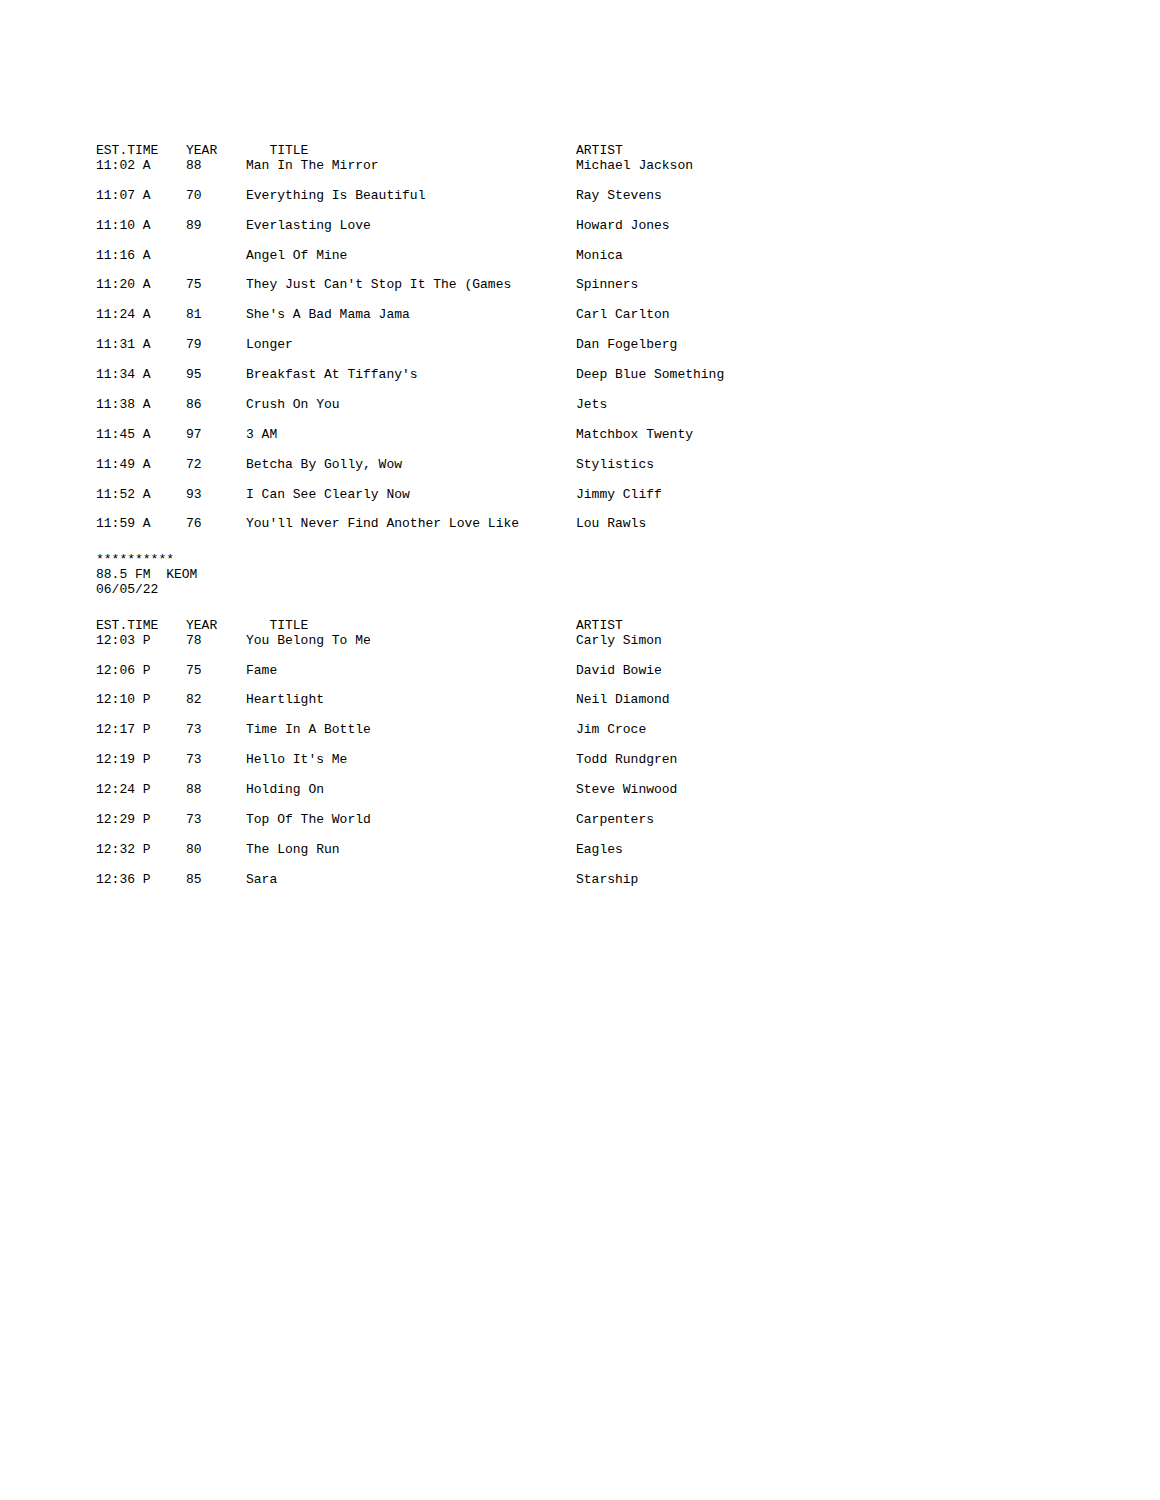| EST.TIME | YEAR | TITLE | ARTIST |
| --- | --- | --- | --- |
| 11:02 A | 88 | Man In The Mirror | Michael Jackson |
| 11:07 A | 70 | Everything Is Beautiful | Ray Stevens |
| 11:10 A | 89 | Everlasting Love | Howard Jones |
| 11:16 A | | Angel Of Mine | Monica |
| 11:20 A | 75 | They Just Can't Stop It The (Games | Spinners |
| 11:24 A | 81 | She's A Bad Mama Jama | Carl Carlton |
| 11:31 A | 79 | Longer | Dan Fogelberg |
| 11:34 A | 95 | Breakfast At Tiffany's | Deep Blue Something |
| 11:38 A | 86 | Crush On You | Jets |
| 11:45 A | 97 | 3 AM | Matchbox Twenty |
| 11:49 A | 72 | Betcha By Golly, Wow | Stylistics |
| 11:52 A | 93 | I Can See Clearly Now | Jimmy Cliff |
| 11:59 A | 76 | You'll Never Find Another Love Like | Lou Rawls |
********** 88.5 FM KEOM 06/05/22
| EST.TIME | YEAR | TITLE | ARTIST |
| --- | --- | --- | --- |
| 12:03 P | 78 | You Belong To Me | Carly Simon |
| 12:06 P | 75 | Fame | David Bowie |
| 12:10 P | 82 | Heartlight | Neil Diamond |
| 12:17 P | 73 | Time In A Bottle | Jim Croce |
| 12:19 P | 73 | Hello It's Me | Todd Rundgren |
| 12:24 P | 88 | Holding On | Steve Winwood |
| 12:29 P | 73 | Top Of The World | Carpenters |
| 12:32 P | 80 | The Long Run | Eagles |
| 12:36 P | 85 | Sara | Starship |